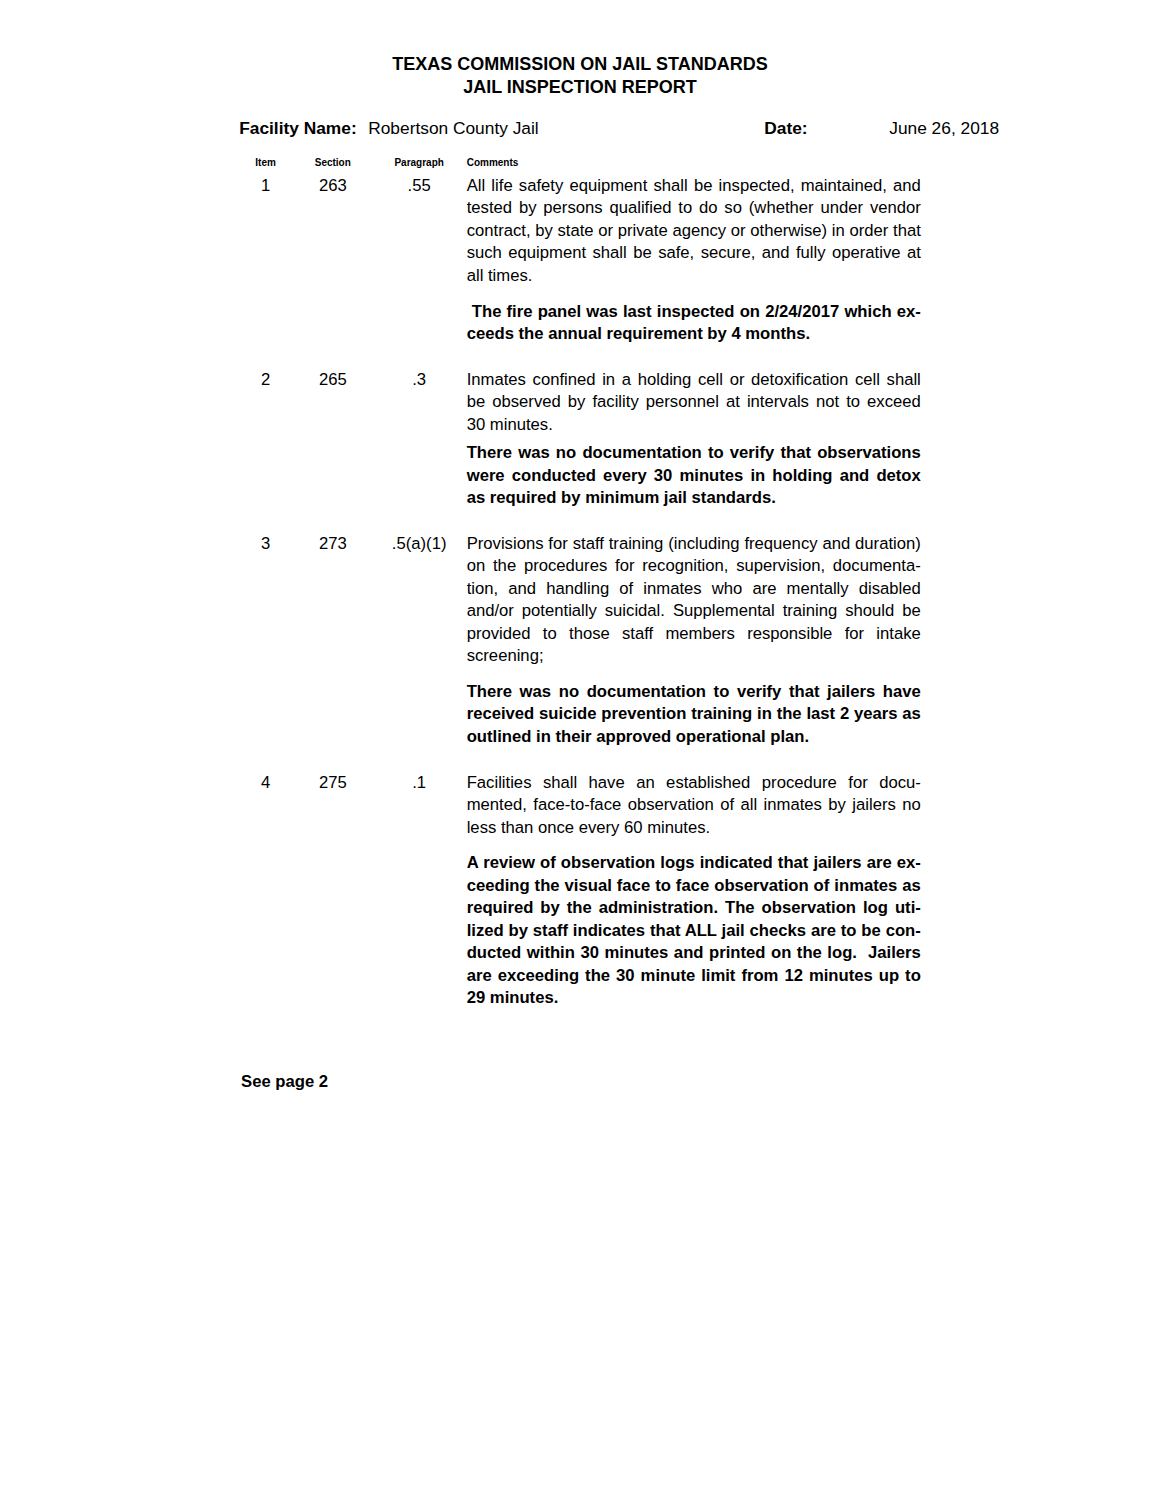TEXAS COMMISSION ON JAIL STANDARDS JAIL INSPECTION REPORT
Facility Name: Robertson County Jail Date: June 26, 2018
| Item | Section | Paragraph | Comments |
| --- | --- | --- | --- |
| 1 | 263 | .55 | All life safety equipment shall be inspected, maintained, and tested by persons qualified to do so (whether under vendor contract, by state or private agency or otherwise) in order that such equipment shall be safe, secure, and fully operative at all times. The fire panel was last inspected on 2/24/2017 which exceeds the annual requirement by 4 months. |
| 2 | 265 | .3 | Inmates confined in a holding cell or detoxification cell shall be observed by facility personnel at intervals not to exceed 30 minutes. There was no documentation to verify that observations were conducted every 30 minutes in holding and detox as required by minimum jail standards. |
| 3 | 273 | .5(a)(1) | Provisions for staff training (including frequency and duration) on the procedures for recognition, supervision, documentation, and handling of inmates who are mentally disabled and/or potentially suicidal. Supplemental training should be provided to those staff members responsible for intake screening; There was no documentation to verify that jailers have received suicide prevention training in the last 2 years as outlined in their approved operational plan. |
| 4 | 275 | .1 | Facilities shall have an established procedure for documented, face-to-face observation of all inmates by jailers no less than once every 60 minutes. A review of observation logs indicated that jailers are exceeding the visual face to face observation of inmates as required by the administration. The observation log utilized by staff indicates that ALL jail checks are to be conducted within 30 minutes and printed on the log. Jailers are exceeding the 30 minute limit from 12 minutes up to 29 minutes. |
See page 2